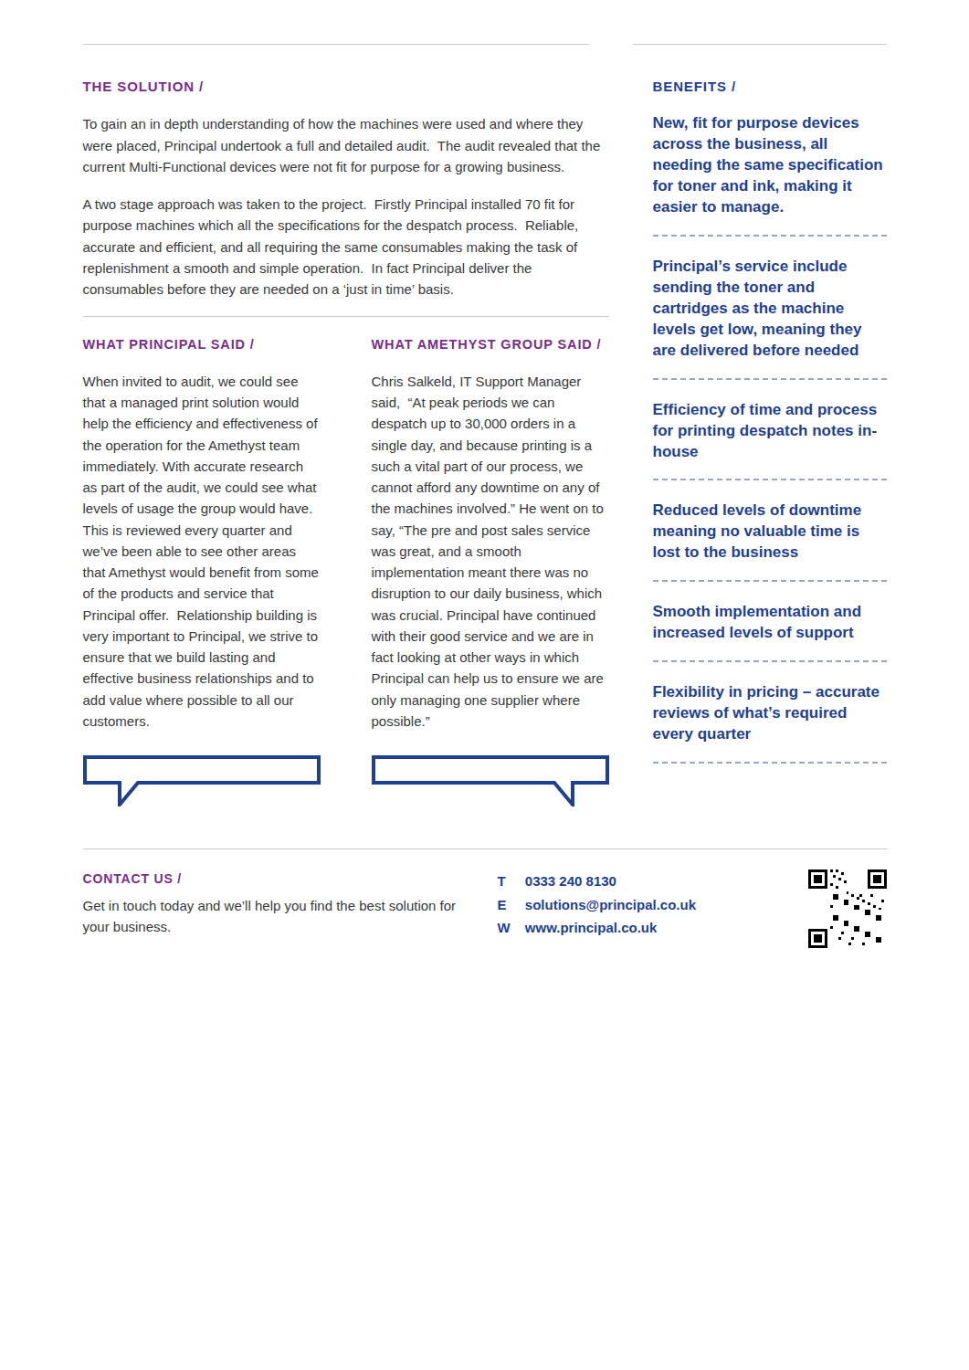The Solution /
To gain an in depth understanding of how the machines were used and where they were placed, Principal undertook a full and detailed audit. The audit revealed that the current Multi-Functional devices were not fit for purpose for a growing business.
A two stage approach was taken to the project. Firstly Principal installed 70 fit for purpose machines which all the specifications for the despatch process. Reliable, accurate and efficient, and all requiring the same consumables making the task of replenishment a smooth and simple operation. In fact Principal deliver the consumables before they are needed on a ‘just in time’ basis.
What Principal said /
When invited to audit, we could see that a managed print solution would help the efficiency and effectiveness of the operation for the Amethyst team immediately. With accurate research as part of the audit, we could see what levels of usage the group would have. This is reviewed every quarter and we’ve been able to see other areas that Amethyst would benefit from some of the products and service that Principal offer. Relationship building is very important to Principal, we strive to ensure that we build lasting and effective business relationships and to add value where possible to all our customers.
What Amethyst Group said /
Chris Salkeld, IT Support Manager said, “At peak periods we can despatch up to 30,000 orders in a single day, and because printing is a such a vital part of our process, we cannot afford any downtime on any of the machines involved.” He went on to say, “The pre and post sales service was great, and a smooth implementation meant there was no disruption to our daily business, which was crucial. Principal have continued with their good service and we are in fact looking at other ways in which Principal can help us to ensure we are only managing one supplier where possible.”
Benefits /
New, fit for purpose devices across the business, all needing the same specification for toner and ink, making it easier to manage.
Principal’s service include sending the toner and cartridges as the machine levels get low, meaning they are delivered before needed
Efficiency of time and process for printing despatch notes in-house
Reduced levels of downtime meaning no valuable time is lost to the business
Smooth implementation and increased levels of support
Flexibility in pricing – accurate reviews of what’s required every quarter
Contact us /
Get in touch today and we’ll help you find the best solution for your business.
T 0333 240 8130
E solutions@principal.co.uk
W www.principal.co.uk